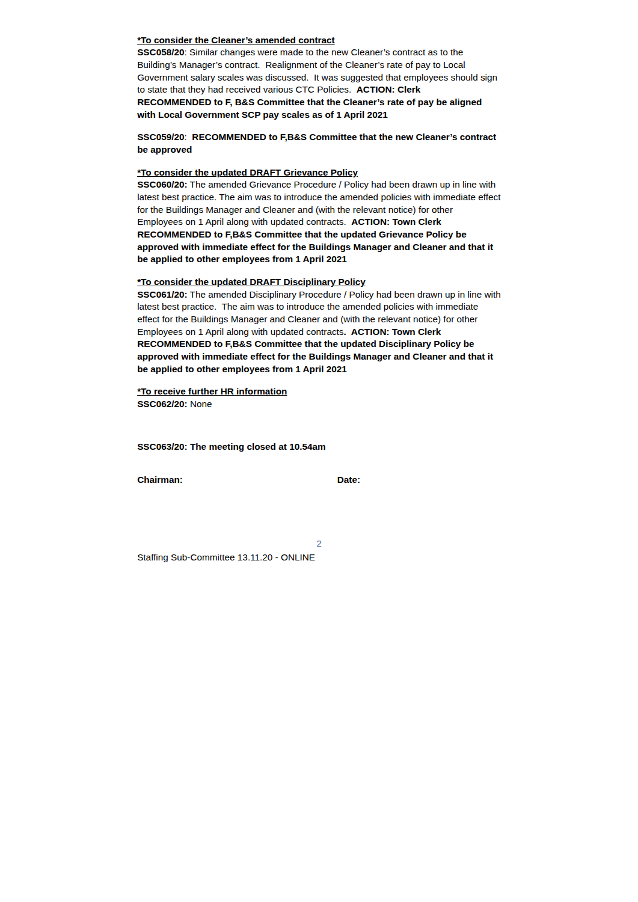*To consider the Cleaner’s amended contract
SSC058/20: Similar changes were made to the new Cleaner’s contract as to the Building’s Manager’s contract. Realignment of the Cleaner’s rate of pay to Local Government salary scales was discussed. It was suggested that employees should sign to state that they had received various CTC Policies. ACTION: Clerk
RECOMMENDED to F, B&S Committee that the Cleaner’s rate of pay be aligned with Local Government SCP pay scales as of 1 April 2021
SSC059/20: RECOMMENDED to F,B&S Committee that the new Cleaner’s contract be approved
*To consider the updated DRAFT Grievance Policy
SSC060/20: The amended Grievance Procedure / Policy had been drawn up in line with latest best practice. The aim was to introduce the amended policies with immediate effect for the Buildings Manager and Cleaner and (with the relevant notice) for other Employees on 1 April along with updated contracts. ACTION: Town Clerk
RECOMMENDED to F,B&S Committee that the updated Grievance Policy be approved with immediate effect for the Buildings Manager and Cleaner and that it be applied to other employees from 1 April 2021
*To consider the updated DRAFT Disciplinary Policy
SSC061/20: The amended Disciplinary Procedure / Policy had been drawn up in line with latest best practice. The aim was to introduce the amended policies with immediate effect for the Buildings Manager and Cleaner and (with the relevant notice) for other Employees on 1 April along with updated contracts. ACTION: Town Clerk
RECOMMENDED to F,B&S Committee that the updated Disciplinary Policy be approved with immediate effect for the Buildings Manager and Cleaner and that it be applied to other employees from 1 April 2021
*To receive further HR information
SSC062/20: None
SSC063/20: The meeting closed at 10.54am
Chairman:
Date:
2
Staffing Sub-Committee 13.11.20 - ONLINE